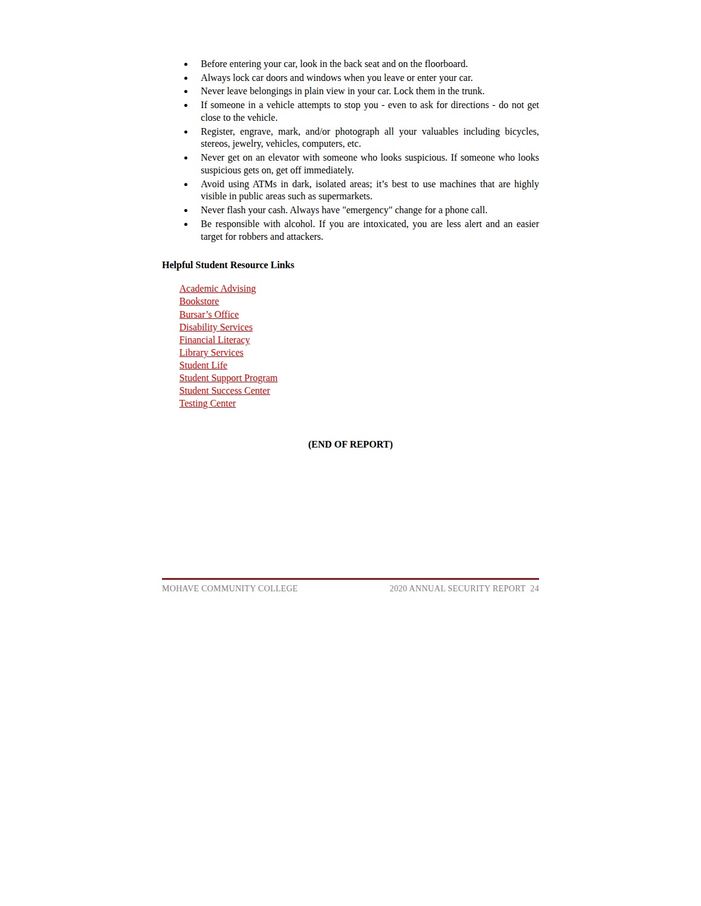Before entering your car, look in the back seat and on the floorboard.
Always lock car doors and windows when you leave or enter your car.
Never leave belongings in plain view in your car. Lock them in the trunk.
If someone in a vehicle attempts to stop you - even to ask for directions - do not get close to the vehicle.
Register, engrave, mark, and/or photograph all your valuables including bicycles, stereos, jewelry, vehicles, computers, etc.
Never get on an elevator with someone who looks suspicious. If someone who looks suspicious gets on, get off immediately.
Avoid using ATMs in dark, isolated areas; it’s best to use machines that are highly visible in public areas such as supermarkets.
Never flash your cash. Always have "emergency" change for a phone call.
Be responsible with alcohol. If you are intoxicated, you are less alert and an easier target for robbers and attackers.
Helpful Student Resource Links
Academic Advising Bookstore Bursar’s Office Disability Services Financial Literacy Library Services Student Life Student Support Program Student Success Center Testing Center
(END OF REPORT)
MOHAVE COMMUNITY COLLEGE 2020 ANNUAL SECURITY REPORT 24